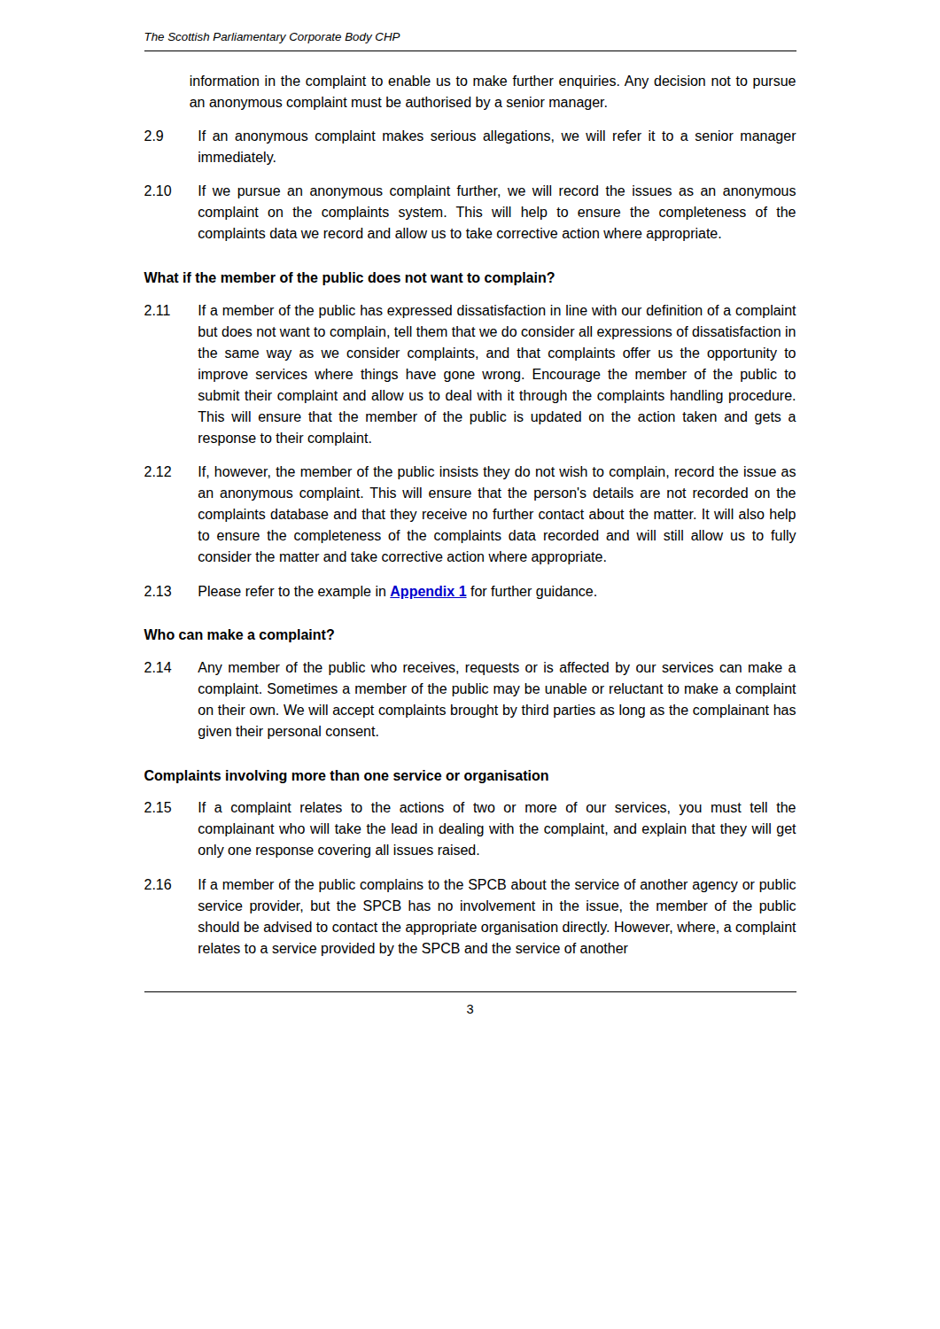The Scottish Parliamentary Corporate Body CHP
information in the complaint to enable us to make further enquiries. Any decision not to pursue an anonymous complaint must be authorised by a senior manager.
2.9 If an anonymous complaint makes serious allegations, we will refer it to a senior manager immediately.
2.10 If we pursue an anonymous complaint further, we will record the issues as an anonymous complaint on the complaints system. This will help to ensure the completeness of the complaints data we record and allow us to take corrective action where appropriate.
What if the member of the public does not want to complain?
2.11 If a member of the public has expressed dissatisfaction in line with our definition of a complaint but does not want to complain, tell them that we do consider all expressions of dissatisfaction in the same way as we consider complaints, and that complaints offer us the opportunity to improve services where things have gone wrong. Encourage the member of the public to submit their complaint and allow us to deal with it through the complaints handling procedure. This will ensure that the member of the public is updated on the action taken and gets a response to their complaint.
2.12 If, however, the member of the public insists they do not wish to complain, record the issue as an anonymous complaint. This will ensure that the person's details are not recorded on the complaints database and that they receive no further contact about the matter. It will also help to ensure the completeness of the complaints data recorded and will still allow us to fully consider the matter and take corrective action where appropriate.
2.13 Please refer to the example in Appendix 1 for further guidance.
Who can make a complaint?
2.14 Any member of the public who receives, requests or is affected by our services can make a complaint. Sometimes a member of the public may be unable or reluctant to make a complaint on their own. We will accept complaints brought by third parties as long as the complainant has given their personal consent.
Complaints involving more than one service or organisation
2.15 If a complaint relates to the actions of two or more of our services, you must tell the complainant who will take the lead in dealing with the complaint, and explain that they will get only one response covering all issues raised.
2.16 If a member of the public complains to the SPCB about the service of another agency or public service provider, but the SPCB has no involvement in the issue, the member of the public should be advised to contact the appropriate organisation directly. However, where, a complaint relates to a service provided by the SPCB and the service of another
3